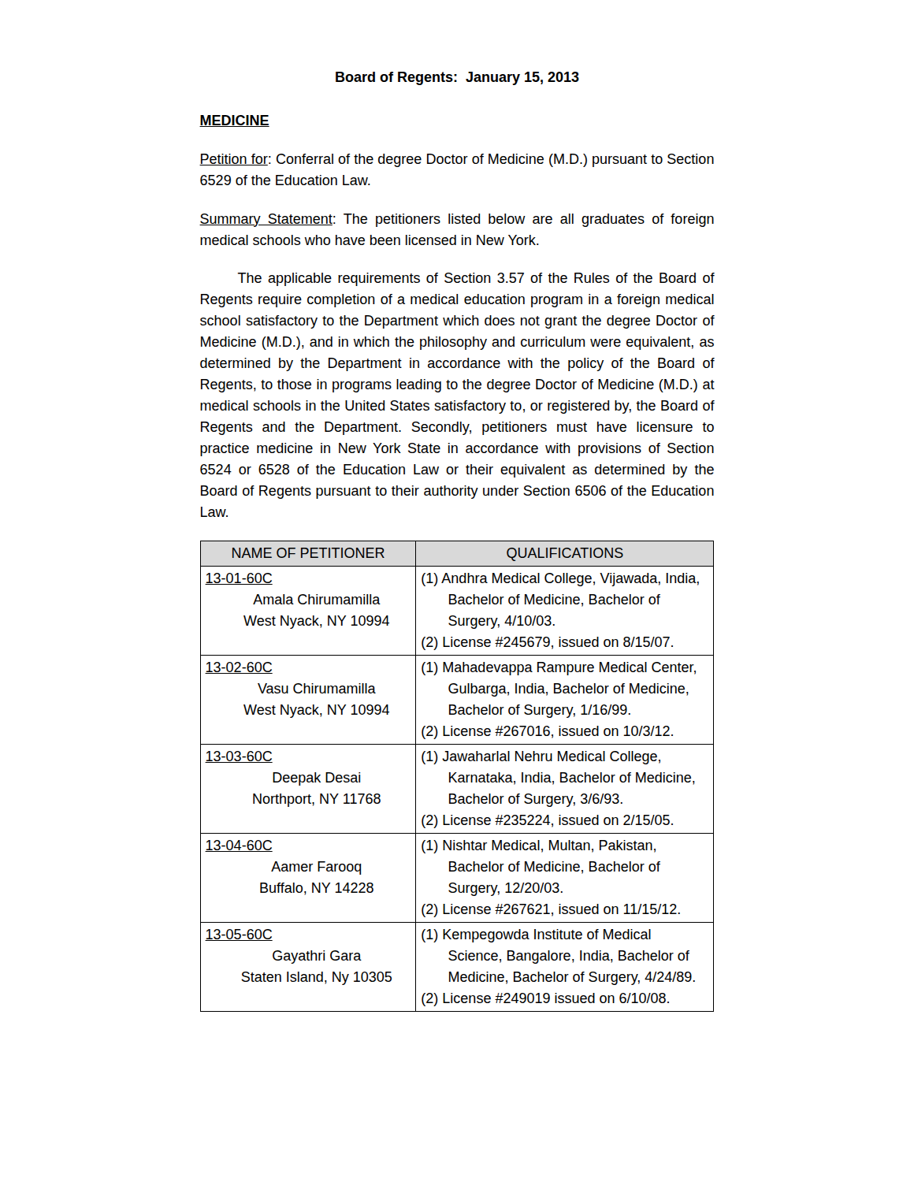Board of Regents: January 15, 2013
MEDICINE
Petition for: Conferral of the degree Doctor of Medicine (M.D.) pursuant to Section 6529 of the Education Law.
Summary Statement: The petitioners listed below are all graduates of foreign medical schools who have been licensed in New York.
The applicable requirements of Section 3.57 of the Rules of the Board of Regents require completion of a medical education program in a foreign medical school satisfactory to the Department which does not grant the degree Doctor of Medicine (M.D.), and in which the philosophy and curriculum were equivalent, as determined by the Department in accordance with the policy of the Board of Regents, to those in programs leading to the degree Doctor of Medicine (M.D.) at medical schools in the United States satisfactory to, or registered by, the Board of Regents and the Department. Secondly, petitioners must have licensure to practice medicine in New York State in accordance with provisions of Section 6524 or 6528 of the Education Law or their equivalent as determined by the Board of Regents pursuant to their authority under Section 6506 of the Education Law.
| NAME OF PETITIONER | QUALIFICATIONS |
| --- | --- |
| 13-01-60C Amala Chirumamilla West Nyack, NY 10994 | (1) Andhra Medical College, Vijawada, India, Bachelor of Medicine, Bachelor of Surgery, 4/10/03. (2) License #245679, issued on 8/15/07. |
| 13-02-60C Vasu Chirumamilla West Nyack, NY 10994 | (1) Mahadevappa Rampure Medical Center, Gulbarga, India, Bachelor of Medicine, Bachelor of Surgery, 1/16/99. (2) License #267016, issued on 10/3/12. |
| 13-03-60C Deepak Desai Northport, NY 11768 | (1) Jawaharlal Nehru Medical College, Karnataka, India, Bachelor of Medicine, Bachelor of Surgery, 3/6/93. (2) License #235224, issued on 2/15/05. |
| 13-04-60C Aamer Farooq Buffalo, NY 14228 | (1) Nishtar Medical, Multan, Pakistan, Bachelor of Medicine, Bachelor of Surgery, 12/20/03. (2) License #267621, issued on 11/15/12. |
| 13-05-60C Gayathri Gara Staten Island, Ny 10305 | (1) Kempegowda Institute of Medical Science, Bangalore, India, Bachelor of Medicine, Bachelor of Surgery, 4/24/89. (2) License #249019 issued on 6/10/08. |